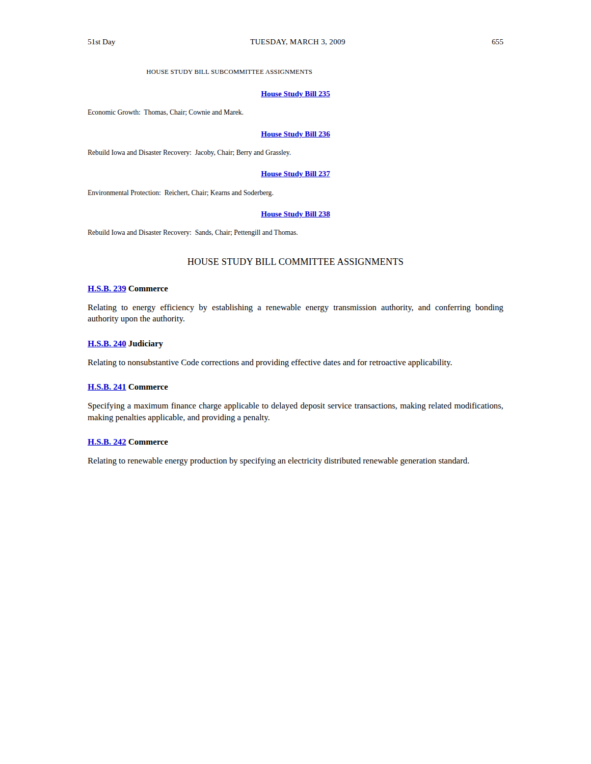51st Day TUESDAY, MARCH 3, 2009 655
HOUSE STUDY BILL SUBCOMMITTEE ASSIGNMENTS
House Study Bill 235
Economic Growth: Thomas, Chair; Cownie and Marek.
House Study Bill 236
Rebuild Iowa and Disaster Recovery: Jacoby, Chair; Berry and Grassley.
House Study Bill 237
Environmental Protection: Reichert, Chair; Kearns and Soderberg.
House Study Bill 238
Rebuild Iowa and Disaster Recovery: Sands, Chair; Pettengill and Thomas.
HOUSE STUDY BILL COMMITTEE ASSIGNMENTS
H.S.B. 239 Commerce
Relating to energy efficiency by establishing a renewable energy transmission authority, and conferring bonding authority upon the authority.
H.S.B. 240 Judiciary
Relating to nonsubstantive Code corrections and providing effective dates and for retroactive applicability.
H.S.B. 241 Commerce
Specifying a maximum finance charge applicable to delayed deposit service transactions, making related modifications, making penalties applicable, and providing a penalty.
H.S.B. 242 Commerce
Relating to renewable energy production by specifying an electricity distributed renewable generation standard.